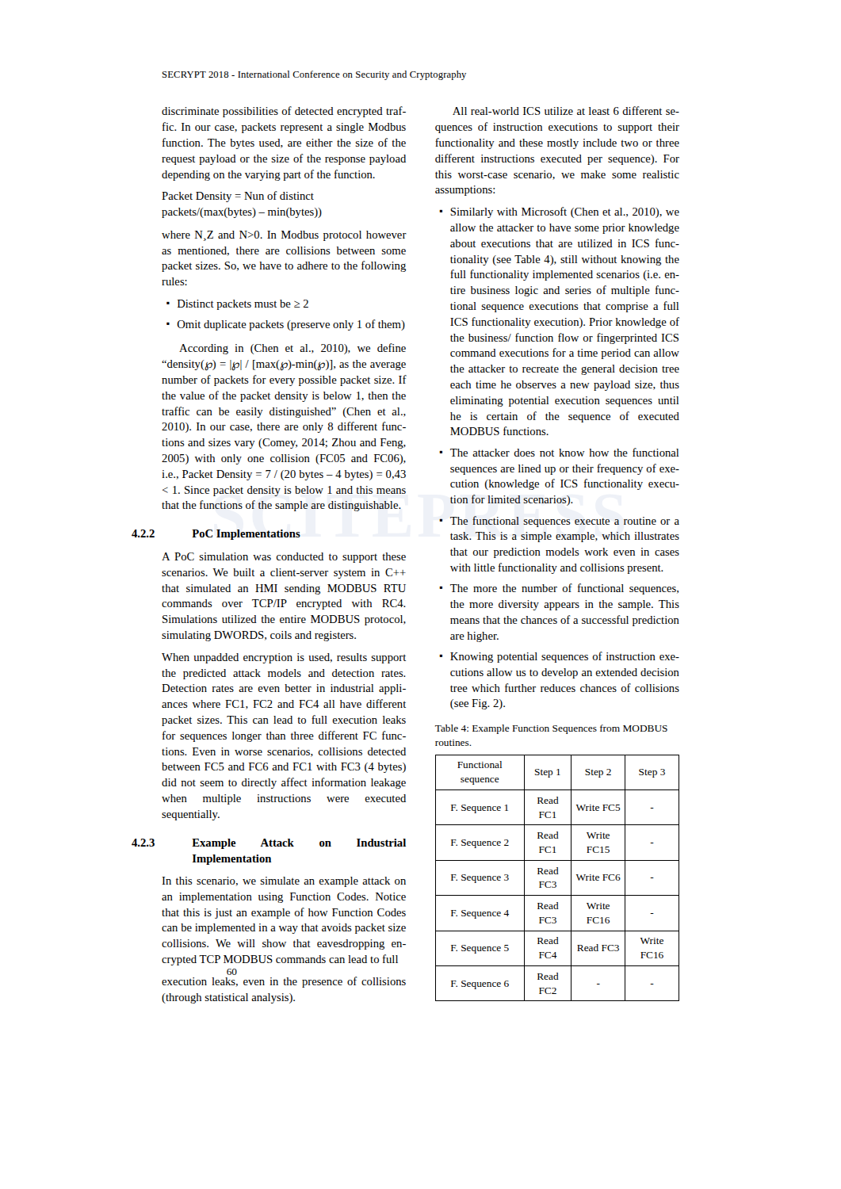SCITEPRESS
SECRYPT 2018 - International Conference on Security and Cryptography
discriminate possibilities of detected encrypted traffic. In our case, packets represent a single Modbus function. The bytes used, are either the size of the request payload or the size of the response payload depending on the varying part of the function.
Packet Density = Nun of distinct packets/(max(bytes) – min(bytes))
where N¸Z and N>0. In Modbus protocol however as mentioned, there are collisions between some packet sizes. So, we have to adhere to the following rules:
Distinct packets must be ≥ 2
Omit duplicate packets (preserve only 1 of them)
According in (Chen et al., 2010), we define “density(℘) = |℘| / [max(℘)-min(℘)], as the average number of packets for every possible packet size. If the value of the packet density is below 1, then the traffic can be easily distinguished” (Chen et al., 2010). In our case, there are only 8 different functions and sizes vary (Comey, 2014; Zhou and Feng, 2005) with only one collision (FC05 and FC06), i.e., Packet Density = 7 / (20 bytes – 4 bytes) = 0,43 < 1. Since packet density is below 1 and this means that the functions of the sample are distinguishable.
4.2.2 PoC Implementations
A PoC simulation was conducted to support these scenarios. We built a client-server system in C++ that simulated an HMI sending MODBUS RTU commands over TCP/IP encrypted with RC4. Simulations utilized the entire MODBUS protocol, simulating DWORDS, coils and registers.
When unpadded encryption is used, results support the predicted attack models and detection rates. Detection rates are even better in industrial appliances where FC1, FC2 and FC4 all have different packet sizes. This can lead to full execution leaks for sequences longer than three different FC functions. Even in worse scenarios, collisions detected between FC5 and FC6 and FC1 with FC3 (4 bytes) did not seem to directly affect information leakage when multiple instructions were executed sequentially.
4.2.3 Example Attack on Industrial Implementation
In this scenario, we simulate an example attack on an implementation using Function Codes. Notice that this is just an example of how Function Codes can be implemented in a way that avoids packet size collisions. We will show that eavesdropping encrypted TCP MODBUS commands can lead to full
execution leaks, even in the presence of collisions (through statistical analysis).
All real-world ICS utilize at least 6 different sequences of instruction executions to support their functionality and these mostly include two or three different instructions executed per sequence). For this worst-case scenario, we make some realistic assumptions:
Similarly with Microsoft (Chen et al., 2010), we allow the attacker to have some prior knowledge about executions that are utilized in ICS functionality (see Table 4), still without knowing the full functionality implemented scenarios (i.e. entire business logic and series of multiple functional sequence executions that comprise a full ICS functionality execution). Prior knowledge of the business/ function flow or fingerprinted ICS command executions for a time period can allow the attacker to recreate the general decision tree each time he observes a new payload size, thus eliminating potential execution sequences until he is certain of the sequence of executed MODBUS functions.
The attacker does not know how the functional sequences are lined up or their frequency of execution (knowledge of ICS functionality execution for limited scenarios).
The functional sequences execute a routine or a task. This is a simple example, which illustrates that our prediction models work even in cases with little functionality and collisions present.
The more the number of functional sequences, the more diversity appears in the sample. This means that the chances of a successful prediction are higher.
Knowing potential sequences of instruction executions allow us to develop an extended decision tree which further reduces chances of collisions (see Fig. 2).
Table 4: Example Function Sequences from MODBUS routines.
| Functional sequence | Step 1 | Step 2 | Step 3 |
| --- | --- | --- | --- |
| F. Sequence 1 | Read FC1 | Write FC5 | - |
| F. Sequence 2 | Read FC1 | Write FC15 | - |
| F. Sequence 3 | Read FC3 | Write FC6 | - |
| F. Sequence 4 | Read FC3 | Write FC16 | - |
| F. Sequence 5 | Read FC4 | Read FC3 | Write FC16 |
| F. Sequence 6 | Read FC2 | - | - |
60